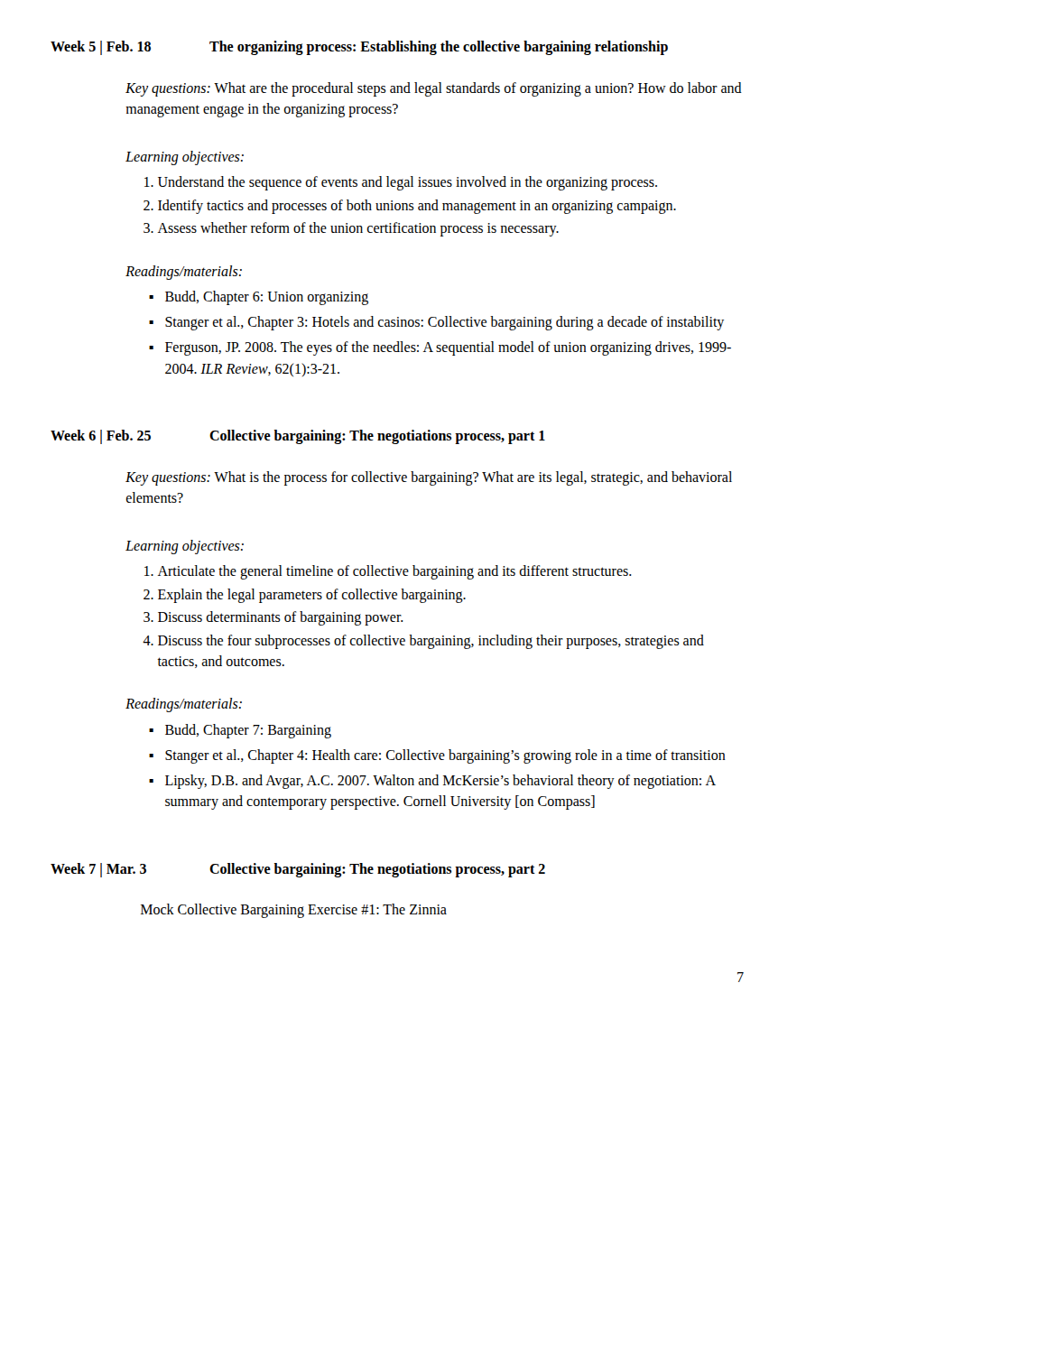Week 5 | Feb. 18 The organizing process: Establishing the collective bargaining relationship
Key questions: What are the procedural steps and legal standards of organizing a union? How do labor and management engage in the organizing process?
Learning objectives:
Understand the sequence of events and legal issues involved in the organizing process.
Identify tactics and processes of both unions and management in an organizing campaign.
Assess whether reform of the union certification process is necessary.
Readings/materials:
Budd, Chapter 6: Union organizing
Stanger et al., Chapter 3: Hotels and casinos: Collective bargaining during a decade of instability
Ferguson, JP. 2008. The eyes of the needles: A sequential model of union organizing drives, 1999-2004. ILR Review, 62(1):3-21.
Week 6 | Feb. 25 Collective bargaining: The negotiations process, part 1
Key questions: What is the process for collective bargaining? What are its legal, strategic, and behavioral elements?
Learning objectives:
Articulate the general timeline of collective bargaining and its different structures.
Explain the legal parameters of collective bargaining.
Discuss determinants of bargaining power.
Discuss the four subprocesses of collective bargaining, including their purposes, strategies and tactics, and outcomes.
Readings/materials:
Budd, Chapter 7: Bargaining
Stanger et al., Chapter 4: Health care: Collective bargaining’s growing role in a time of transition
Lipsky, D.B. and Avgar, A.C. 2007. Walton and McKersie’s behavioral theory of negotiation: A summary and contemporary perspective. Cornell University [on Compass]
Week 7 | Mar. 3 Collective bargaining: The negotiations process, part 2
Mock Collective Bargaining Exercise #1: The Zinnia
7